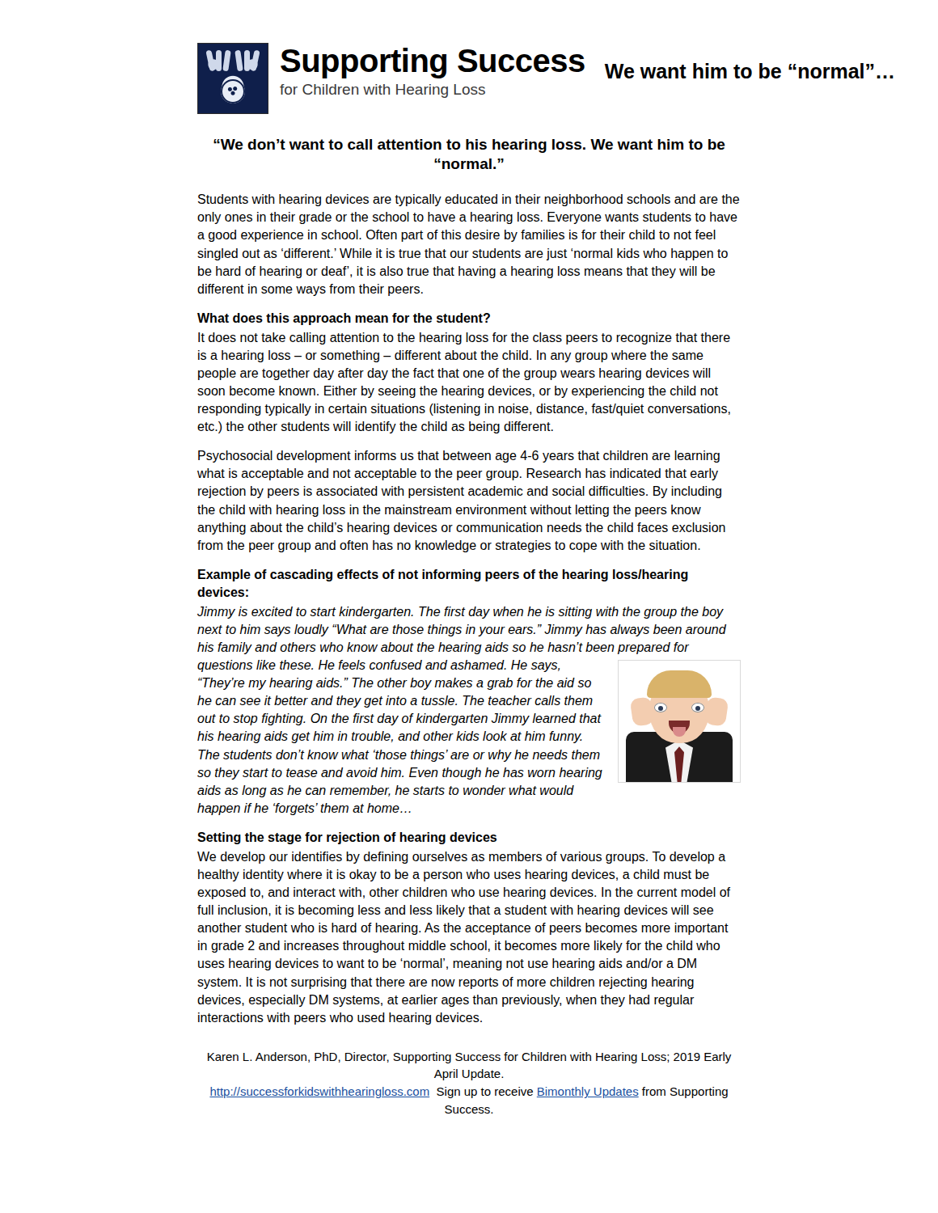Supporting Success
for Children with Hearing Loss
We want him to be “normal”…
“We don’t want to call attention to his hearing loss. We want him to be “normal.”
Students with hearing devices are typically educated in their neighborhood schools and are the only ones in their grade or the school to have a hearing loss. Everyone wants students to have a good experience in school. Often part of this desire by families is for their child to not feel singled out as ‘different.’ While it is true that our students are just ‘normal kids who happen to be hard of hearing or deaf’, it is also true that having a hearing loss means that they will be different in some ways from their peers.
What does this approach mean for the student?
It does not take calling attention to the hearing loss for the class peers to recognize that there is a hearing loss – or something – different about the child. In any group where the same people are together day after day the fact that one of the group wears hearing devices will soon become known. Either by seeing the hearing devices, or by experiencing the child not responding typically in certain situations (listening in noise, distance, fast/quiet conversations, etc.) the other students will identify the child as being different.
Psychosocial development informs us that between age 4-6 years that children are learning what is acceptable and not acceptable to the peer group. Research has indicated that early rejection by peers is associated with persistent academic and social difficulties. By including the child with hearing loss in the mainstream environment without letting the peers know anything about the child’s hearing devices or communication needs the child faces exclusion from the peer group and often has no knowledge or strategies to cope with the situation.
Example of cascading effects of not informing peers of the hearing loss/hearing devices:
Jimmy is excited to start kindergarten. The first day when he is sitting with the group the boy next to him says loudly “What are those things in your ears.” Jimmy has always been around his family and others who know about the hearing aids so he hasn’t been prepared for questions like these. He feels confused and ashamed. He says, “They’re my hearing aids.” The other boy makes a grab for the aid so he can see it better and they get into a tussle. The teacher calls them out to stop fighting. On the first day of kindergarten Jimmy learned that his hearing aids get him in trouble, and other kids look at him funny. The students don’t know what ‘those things’ are or why he needs them so they start to tease and avoid him. Even though he has worn hearing aids as long as he can remember, he starts to wonder what would happen if he ‘forgets’ them at home…
Setting the stage for rejection of hearing devices
We develop our identifies by defining ourselves as members of various groups. To develop a healthy identity where it is okay to be a person who uses hearing devices, a child must be exposed to, and interact with, other children who use hearing devices. In the current model of full inclusion, it is becoming less and less likely that a student with hearing devices will see another student who is hard of hearing. As the acceptance of peers becomes more important in grade 2 and increases throughout middle school, it becomes more likely for the child who uses hearing devices to want to be ‘normal’, meaning not use hearing aids and/or a DM system. It is not surprising that there are now reports of more children rejecting hearing devices, especially DM systems, at earlier ages than previously, when they had regular interactions with peers who used hearing devices.
Karen L. Anderson, PhD, Director, Supporting Success for Children with Hearing Loss; 2019 Early April Update.
http://successforkidswithhearingloss.com Sign up to receive Bimonthly Updates from Supporting Success.